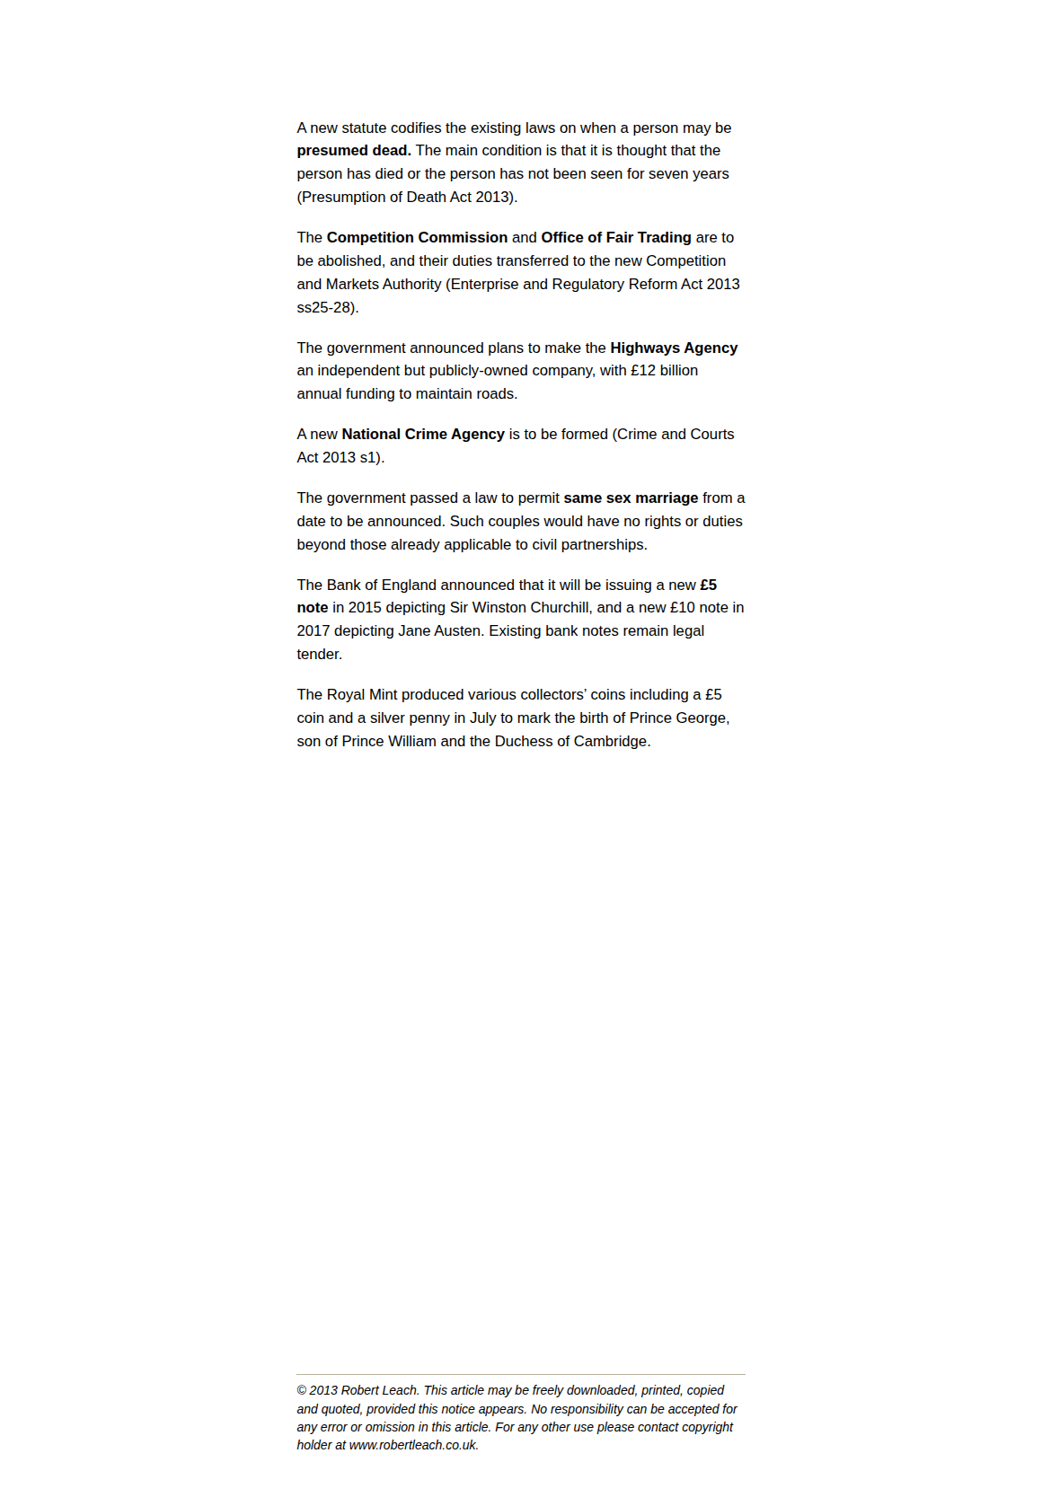A new statute codifies the existing laws on when a person may be presumed dead. The main condition is that it is thought that the person has died or the person has not been seen for seven years (Presumption of Death Act 2013).
The Competition Commission and Office of Fair Trading are to be abolished, and their duties transferred to the new Competition and Markets Authority (Enterprise and Regulatory Reform Act 2013 ss25-28).
The government announced plans to make the Highways Agency an independent but publicly-owned company, with £12 billion annual funding to maintain roads.
A new National Crime Agency is to be formed (Crime and Courts Act 2013 s1).
The government passed a law to permit same sex marriage from a date to be announced. Such couples would have no rights or duties beyond those already applicable to civil partnerships.
The Bank of England announced that it will be issuing a new £5 note in 2015 depicting Sir Winston Churchill, and a new £10 note in 2017 depicting Jane Austen. Existing bank notes remain legal tender.
The Royal Mint produced various collectors’ coins including a £5 coin and a silver penny in July to mark the birth of Prince George, son of Prince William and the Duchess of Cambridge.
© 2013 Robert Leach. This article may be freely downloaded, printed, copied and quoted, provided this notice appears. No responsibility can be accepted for any error or omission in this article. For any other use please contact copyright holder at www.robertleach.co.uk.